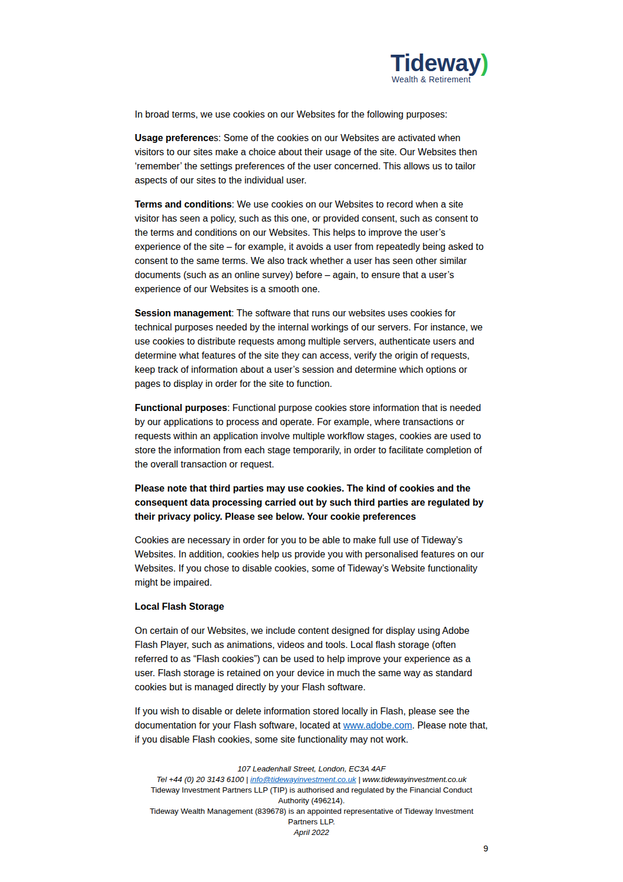Tideway)
Wealth & Retirement
In broad terms, we use cookies on our Websites for the following purposes:
Usage preferences: Some of the cookies on our Websites are activated when visitors to our sites make a choice about their usage of the site. Our Websites then ‘remember’ the settings preferences of the user concerned. This allows us to tailor aspects of our sites to the individual user.
Terms and conditions: We use cookies on our Websites to record when a site visitor has seen a policy, such as this one, or provided consent, such as consent to the terms and conditions on our Websites. This helps to improve the user’s experience of the site – for example, it avoids a user from repeatedly being asked to consent to the same terms. We also track whether a user has seen other similar documents (such as an online survey) before – again, to ensure that a user’s experience of our Websites is a smooth one.
Session management: The software that runs our websites uses cookies for technical purposes needed by the internal workings of our servers. For instance, we use cookies to distribute requests among multiple servers, authenticate users and determine what features of the site they can access, verify the origin of requests, keep track of information about a user’s session and determine which options or pages to display in order for the site to function.
Functional purposes: Functional purpose cookies store information that is needed by our applications to process and operate. For example, where transactions or requests within an application involve multiple workflow stages, cookies are used to store the information from each stage temporarily, in order to facilitate completion of the overall transaction or request.
Please note that third parties may use cookies. The kind of cookies and the consequent data processing carried out by such third parties are regulated by their privacy policy. Please see below. Your cookie preferences
Cookies are necessary in order for you to be able to make full use of Tideway’s Websites. In addition, cookies help us provide you with personalised features on our Websites. If you chose to disable cookies, some of Tideway’s Website functionality might be impaired.
Local Flash Storage
On certain of our Websites, we include content designed for display using Adobe Flash Player, such as animations, videos and tools. Local flash storage (often referred to as “Flash cookies”) can be used to help improve your experience as a user. Flash storage is retained on your device in much the same way as standard cookies but is managed directly by your Flash software.
If you wish to disable or delete information stored locally in Flash, please see the documentation for your Flash software, located at www.adobe.com. Please note that, if you disable Flash cookies, some site functionality may not work.
107 Leadenhall Street, London, EC3A 4AF
Tel +44 (0) 20 3143 6100 | info@tidewayinvestment.co.uk | www.tidewayinvestment.co.uk
Tideway Investment Partners LLP (TIP) is authorised and regulated by the Financial Conduct Authority (496214).
Tideway Wealth Management (839678) is an appointed representative of Tideway Investment Partners LLP.
April 2022
9